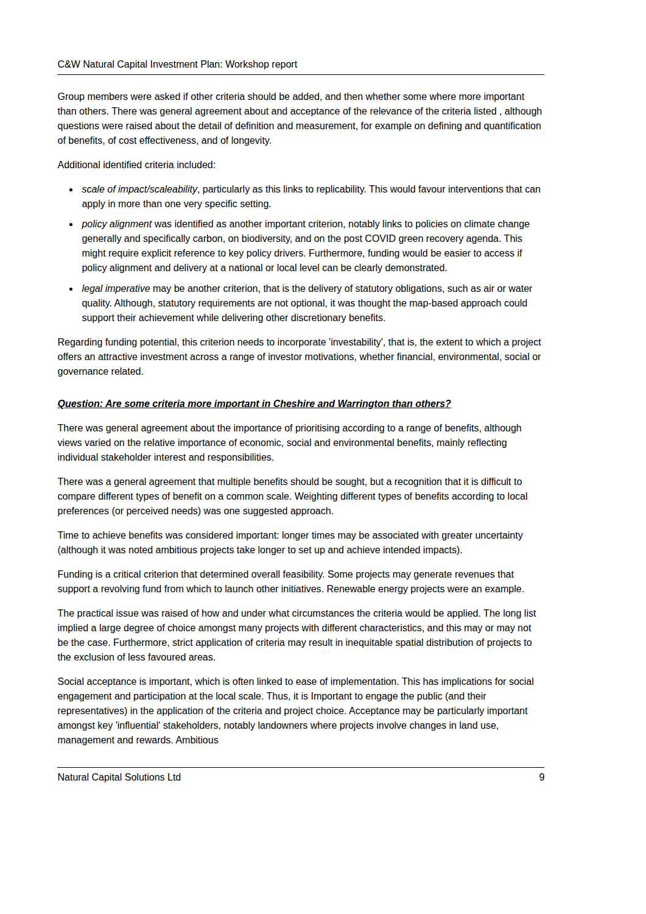C&W Natural Capital Investment Plan: Workshop report
Group members were asked if other criteria should be added, and then whether some where more important than others. There was general agreement about and acceptance of the relevance of the criteria listed , although questions were raised about the detail of definition and measurement, for example on defining and quantification of benefits, of cost effectiveness, and of longevity.
Additional identified criteria included:
scale of impact/scaleability, particularly as this links to replicability. This would favour interventions that can apply in more than one very specific setting.
policy alignment was identified as another important criterion, notably links to policies on climate change generally and specifically carbon, on biodiversity, and on the post COVID green recovery agenda. This might require explicit reference to key policy drivers. Furthermore, funding would be easier to access if policy alignment and delivery at a national or local level can be clearly demonstrated.
legal imperative may be another criterion, that is the delivery of statutory obligations, such as air or water quality. Although, statutory requirements are not optional, it was thought the map-based approach could support their achievement while delivering other discretionary benefits.
Regarding funding potential, this criterion needs to incorporate 'investability', that is, the extent to which a project offers an attractive investment across a range of investor motivations, whether financial, environmental, social or governance related.
Question: Are some criteria more important in Cheshire and Warrington than others?
There was general agreement about the importance of prioritising according to a range of benefits, although views varied on the relative importance of economic, social and environmental benefits, mainly reflecting individual stakeholder interest and responsibilities.
There was a general agreement that multiple benefits should be sought, but a recognition that it is difficult to compare different types of benefit on a common scale. Weighting different types of benefits according to local preferences (or perceived needs) was one suggested approach.
Time to achieve benefits was considered important: longer times may be associated with greater uncertainty (although it was noted ambitious projects take longer to set up and achieve intended impacts).
Funding is a critical criterion that determined overall feasibility. Some projects may generate revenues that support a revolving fund from which to launch other initiatives. Renewable energy projects were an example.
The practical issue was raised of how and under what circumstances the criteria would be applied. The long list implied a large degree of choice amongst many projects with different characteristics, and this may or may not be the case. Furthermore, strict application of criteria may result in inequitable spatial distribution of projects to the exclusion of less favoured areas.
Social acceptance is important, which is often linked to ease of implementation. This has implications for social engagement and participation at the local scale. Thus, it is Important to engage the public (and their representatives) in the application of the criteria and project choice. Acceptance may be particularly important amongst key 'influential' stakeholders, notably landowners where projects involve changes in land use, management and rewards. Ambitious
Natural Capital Solutions Ltd 9